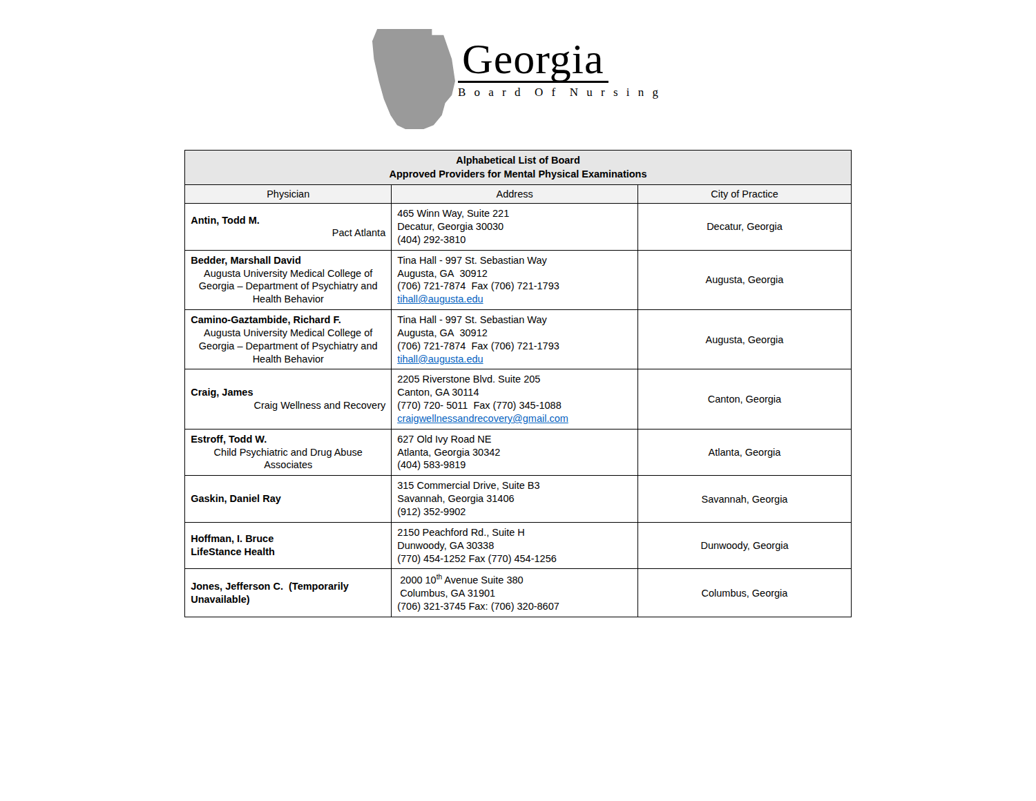Georgia
B o a r d O f N u r s i n g
| Alphabetical List of Board Approved Providers for Mental Physical Examinations |
| Physician | Address | City of Practice |
| Antin, Todd M. Pact Atlanta | 465 Winn Way, Suite 221 Decatur, Georgia 30030 (404) 292-3810 | Decatur, Georgia |
| Bedder, Marshall David Augusta University Medical College of Georgia – Department of Psychiatry and Health Behavior | Tina Hall - 997 St. Sebastian Way Augusta, GA 30912 (706) 721-7874 Fax (706) 721-1793 tihall@augusta.edu | Augusta, Georgia |
| Camino-Gaztambide, Richard F. Augusta University Medical College of Georgia – Department of Psychiatry and Health Behavior | Tina Hall - 997 St. Sebastian Way Augusta, GA 30912 (706) 721-7874 Fax (706) 721-1793 tihall@augusta.edu | Augusta, Georgia |
| Craig, James Craig Wellness and Recovery | 2205 Riverstone Blvd. Suite 205 Canton, GA 30114 (770) 720- 5011 Fax (770) 345-1088 craigwellnessandrecovery@gmail.com | Canton, Georgia |
| Estroff, Todd W. Child Psychiatric and Drug Abuse Associates | 627 Old Ivy Road NE Atlanta, Georgia 30342 (404) 583-9819 | Atlanta, Georgia |
| Gaskin, Daniel Ray | 315 Commercial Drive, Suite B3 Savannah, Georgia 31406 (912) 352-9902 | Savannah, Georgia |
| Hoffman, I. Bruce LifeStance Health | 2150 Peachford Rd., Suite H Dunwoody, GA 30338 (770) 454-1252 Fax (770) 454-1256 | Dunwoody, Georgia |
| Jones, Jefferson C. (Temporarily Unavailable) | 2000 10 th Avenue Suite 380 Columbus, GA 31901 (706) 321-3745 Fax: (706) 320-8607 | Columbus, Georgia |